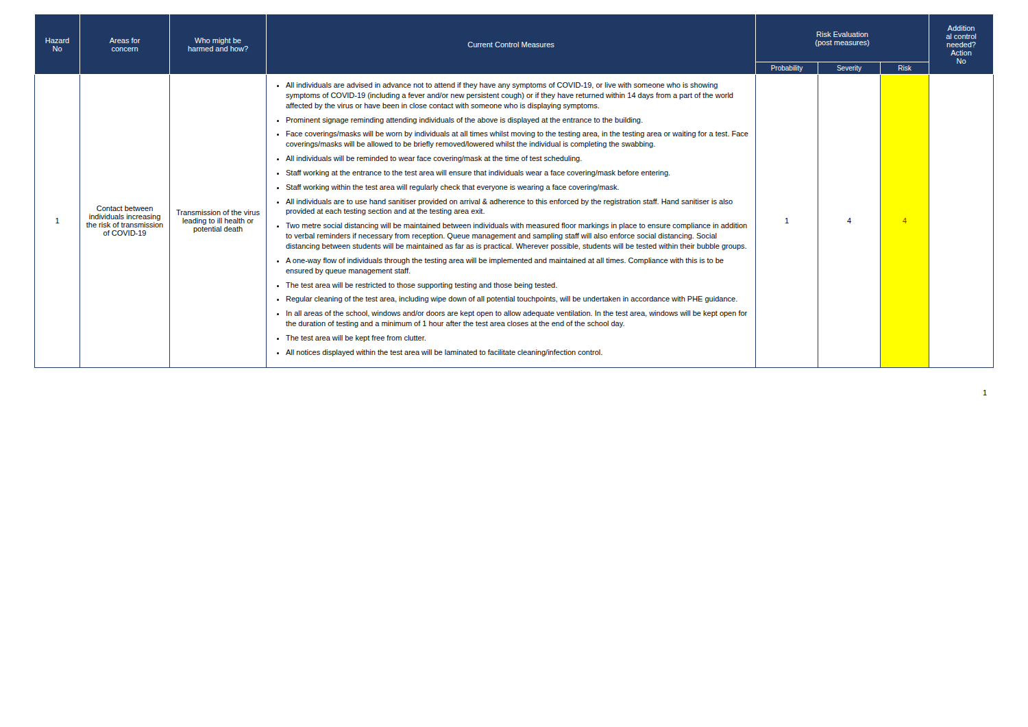| Hazard No | Areas for concern | Who might be harmed and how? | Current Control Measures | Risk Evaluation (post measures) | Addition al control needed? Action No |
| --- | --- | --- | --- | --- | --- |
| Probability | Severity | Risk |
| 1 | Contact between individuals increasing the risk of transmission of COVID-19 | Transmission of the virus leading to ill health or potential death | All individuals are advised in advance not to attend if they have any symptoms of COVID-19, or live with someone who is showing symptoms of COVID-19 (including a fever and/or new persistent cough) or if they have returned within 14 days from a part of the world affected by the virus or have been in close contact with someone who is displaying symptoms. Prominent signage reminding attending individuals of the above is displayed at the entrance to the building. Face coverings/masks will be worn by individuals at all times whilst moving to the testing area, in the testing area or waiting for a test. Face coverings/masks will be allowed to be briefly removed/lowered whilst the individual is completing the swabbing. All individuals will be reminded to wear face covering/mask at the time of test scheduling. Staff working at the entrance to the test area will ensure that individuals wear a face covering/mask before entering. Staff working within the test area will regularly check that everyone is wearing a face covering/mask. All individuals are to use hand sanitiser provided on arrival & adherence to this enforced by the registration staff. Hand sanitiser is also provided at each testing section and at the testing area exit. Two metre social distancing will be maintained between individuals with measured floor markings in place to ensure compliance in addition to verbal reminders if necessary from reception. Queue management and sampling staff will also enforce social distancing. Social distancing between students will be maintained as far as is practical. Wherever possible, students will be tested within their bubble groups. A one-way flow of individuals through the testing area will be implemented and maintained at all times. Compliance with this is to be ensured by queue management staff. The test area will be restricted to those supporting testing and those being tested. Regular cleaning of the test area, including wipe down of all potential touchpoints, will be undertaken in accordance with PHE guidance. In all areas of the school, windows and/or doors are kept open to allow adequate ventilation. In the test area, windows will be kept open for the duration of testing and a minimum of 1 hour after the test area closes at the end of the school day. The test area will be kept free from clutter. All notices displayed within the test area will be laminated to facilitate cleaning/infection control. | 1 | 4 | 4 | |
1